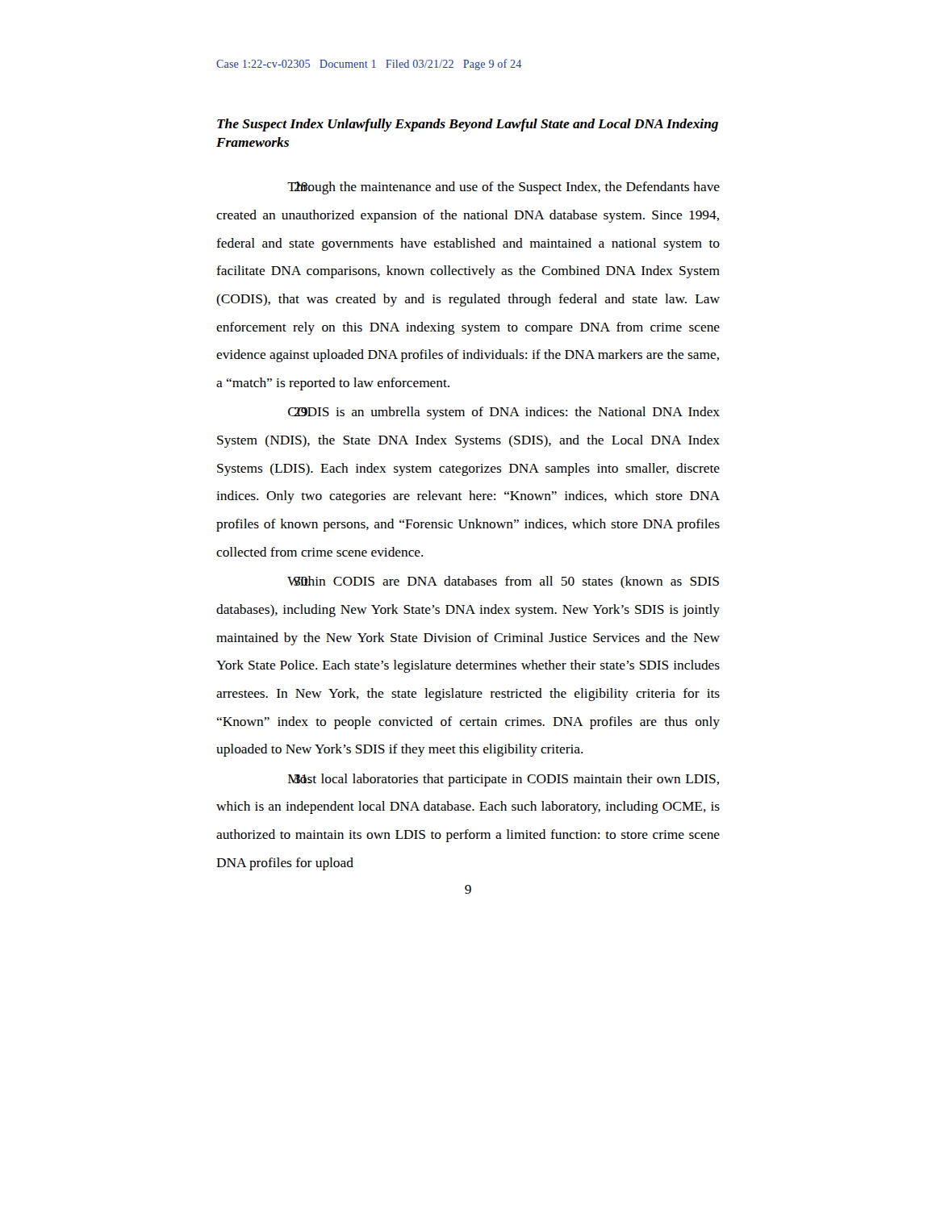Case 1:22-cv-02305 Document 1 Filed 03/21/22 Page 9 of 24
The Suspect Index Unlawfully Expands Beyond Lawful State and Local DNA Indexing
Frameworks
28. Through the maintenance and use of the Suspect Index, the Defendants have created an unauthorized expansion of the national DNA database system. Since 1994, federal and state governments have established and maintained a national system to facilitate DNA comparisons, known collectively as the Combined DNA Index System (CODIS), that was created by and is regulated through federal and state law. Law enforcement rely on this DNA indexing system to compare DNA from crime scene evidence against uploaded DNA profiles of individuals: if the DNA markers are the same, a “match” is reported to law enforcement.
29. CODIS is an umbrella system of DNA indices: the National DNA Index System (NDIS), the State DNA Index Systems (SDIS), and the Local DNA Index Systems (LDIS). Each index system categorizes DNA samples into smaller, discrete indices. Only two categories are relevant here: “Known” indices, which store DNA profiles of known persons, and “Forensic Unknown” indices, which store DNA profiles collected from crime scene evidence.
30. Within CODIS are DNA databases from all 50 states (known as SDIS databases), including New York State’s DNA index system. New York’s SDIS is jointly maintained by the New York State Division of Criminal Justice Services and the New York State Police. Each state’s legislature determines whether their state’s SDIS includes arrestees. In New York, the state legislature restricted the eligibility criteria for its “Known” index to people convicted of certain crimes. DNA profiles are thus only uploaded to New York’s SDIS if they meet this eligibility criteria.
31. Most local laboratories that participate in CODIS maintain their own LDIS, which is an independent local DNA database. Each such laboratory, including OCME, is authorized to maintain its own LDIS to perform a limited function: to store crime scene DNA profiles for upload
9